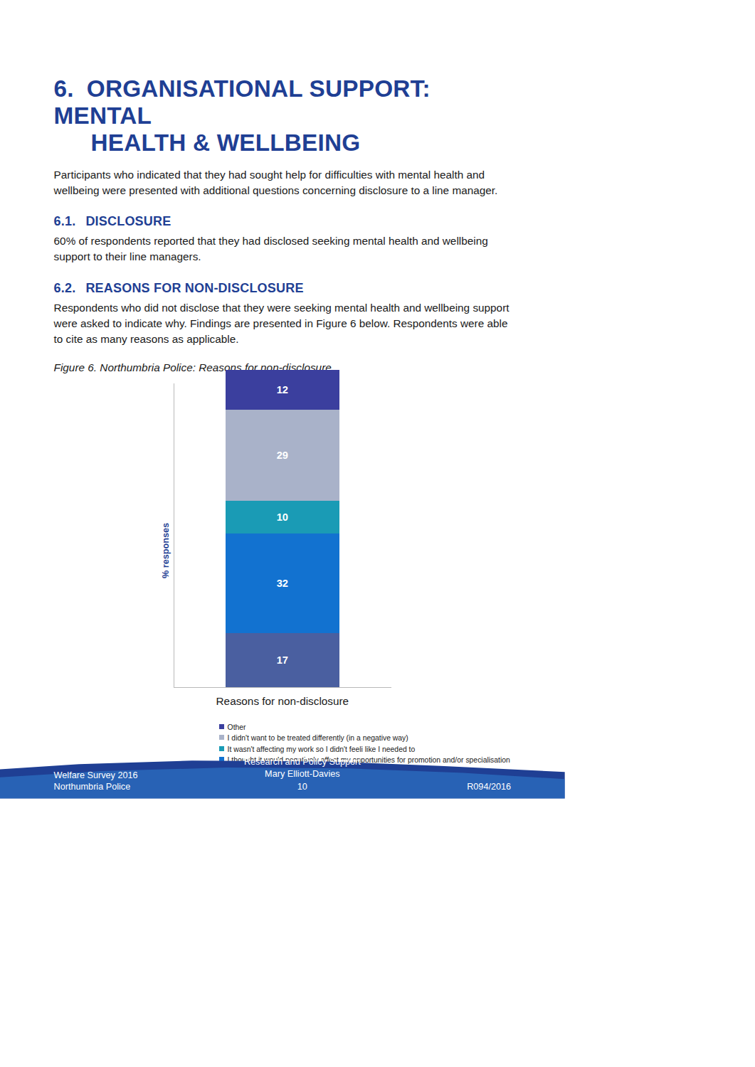6. ORGANISATIONAL SUPPORT: MENTALHEALTH & WELLBEING
Participants who indicated that they had sought help for difficulties with mental health and wellbeing were presented with additional questions concerning disclosure to a line manager.
6.1. DISCLOSURE
60% of respondents reported that they had disclosed seeking mental health and wellbeing support to their line managers.
6.2. REASONS FOR NON-DISCLOSURE
Respondents who did not disclose that they were seeking mental health and wellbeing support were asked to indicate why. Findings are presented in Figure 6 below. Respondents were able to cite as many reasons as applicable.
Figure 6. Northumbria Police: Reasons for non-disclosure
% responses
12
29
10
32
17
Reasons for non-disclosure
Other
I didn't want to be treated differently (in a negative way)
It wasn't affecting my work so I didn't feeli like I needed to
I thought it would negatively affect my opportunities for promotion and/or specialisation
I was worried that my other colleagues would find out
Welfare Survey 2016
Northumbria Police
Research and Policy Support
Mary Elliott-Davies
10
R094/2016